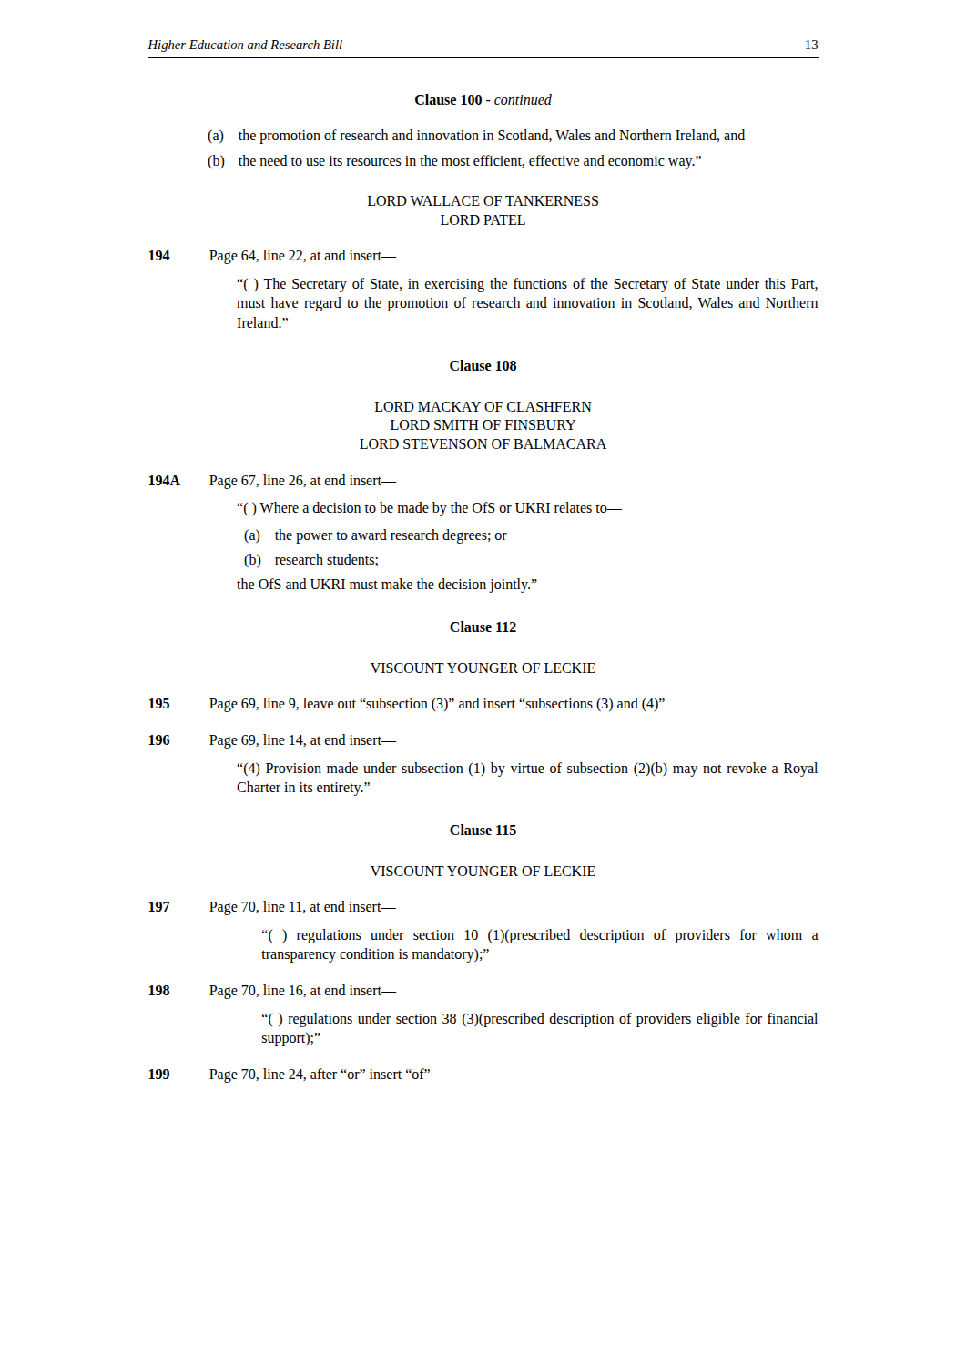Higher Education and Research Bill 13
Clause 100 - continued
(a) the promotion of research and innovation in Scotland, Wales and Northern Ireland, and
(b) the need to use its resources in the most efficient, effective and economic way.”
Lord Wallace of Tankerness
Lord Patel
194
Page 64, line 22, at and insert—
“( ) The Secretary of State, in exercising the functions of the Secretary of State under this Part, must have regard to the promotion of research and innovation in Scotland, Wales and Northern Ireland.”
Clause 108
Lord Mackay of Clashfern
Lord Smith of Finsbury
Lord Stevenson of Balmacara
194A
Page 67, line 26, at end insert—
“( ) Where a decision to be made by the OfS or UKRI relates to—
(a) the power to award research degrees; or
(b) research students;
the OfS and UKRI must make the decision jointly.”
Clause 112
Viscount Younger of Leckie
195
Page 69, line 9, leave out “subsection (3)” and insert “subsections (3) and (4)”
196
Page 69, line 14, at end insert—
“(4) Provision made under subsection (1) by virtue of subsection (2)(b) may not revoke a Royal Charter in its entirety.”
Clause 115
Viscount Younger of Leckie
197
Page 70, line 11, at end insert—
“( ) regulations under section 10 (1)(prescribed description of providers for whom a transparency condition is mandatory);”
198
Page 70, line 16, at end insert—
“( ) regulations under section 38 (3)(prescribed description of providers eligible for financial support);”
199
Page 70, line 24, after “or” insert “of”